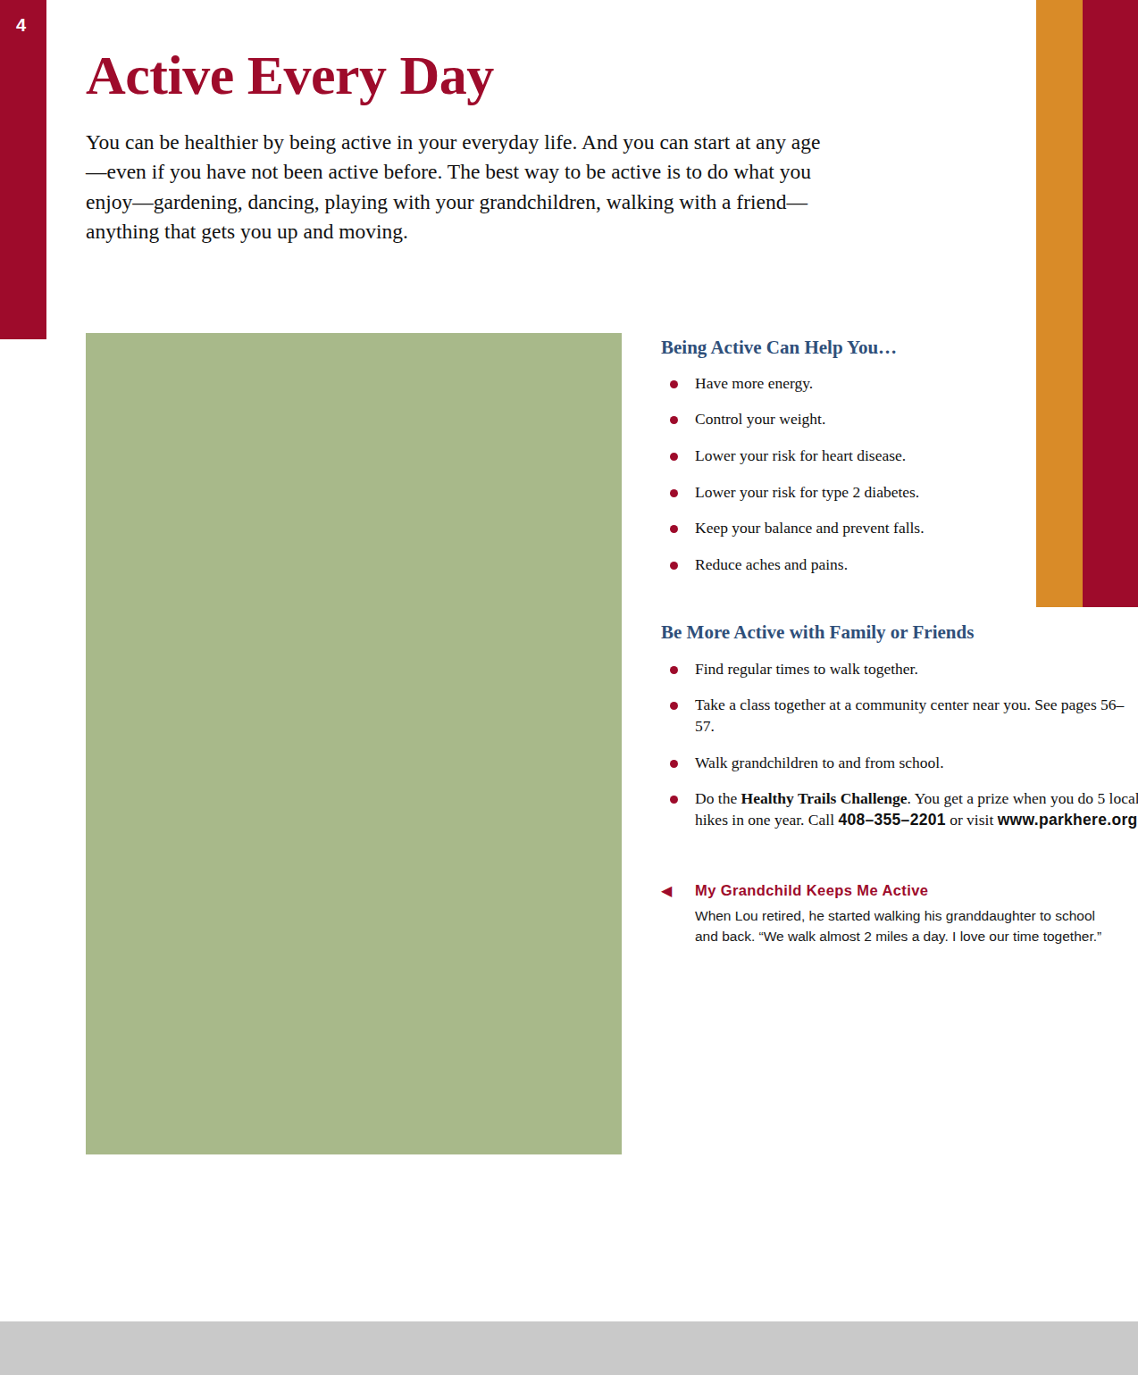4
Active Every Day
You can be healthier by being active in your everyday life. And you can start at any age—even if you have not been active before. The best way to be active is to do what you enjoy—gardening, dancing, playing with your grandchildren, walking with a friend—anything that gets you up and moving.
© Shalom Ormsby/Blend Images/Getty Images
Being Active Can Help You…
Have more energy.
Control your weight.
Lower your risk for heart disease.
Lower your risk for type 2 diabetes.
Keep your balance and prevent falls.
Reduce aches and pains.
Be More Active with Family or Friends
Find regular times to walk together.
Take a class together at a community center near you. See pages 56–57.
Walk grandchildren to and from school.
Do the Healthy Trails Challenge. You get a prize when you do 5 local hikes in one year. Call 408–355–2201 or visit www.parkhere.org.
◀
My Grandchild Keeps Me Active
When Lou retired, he started walking his granddaughter to school and back. “We walk almost 2 miles a day. I love our time together.”